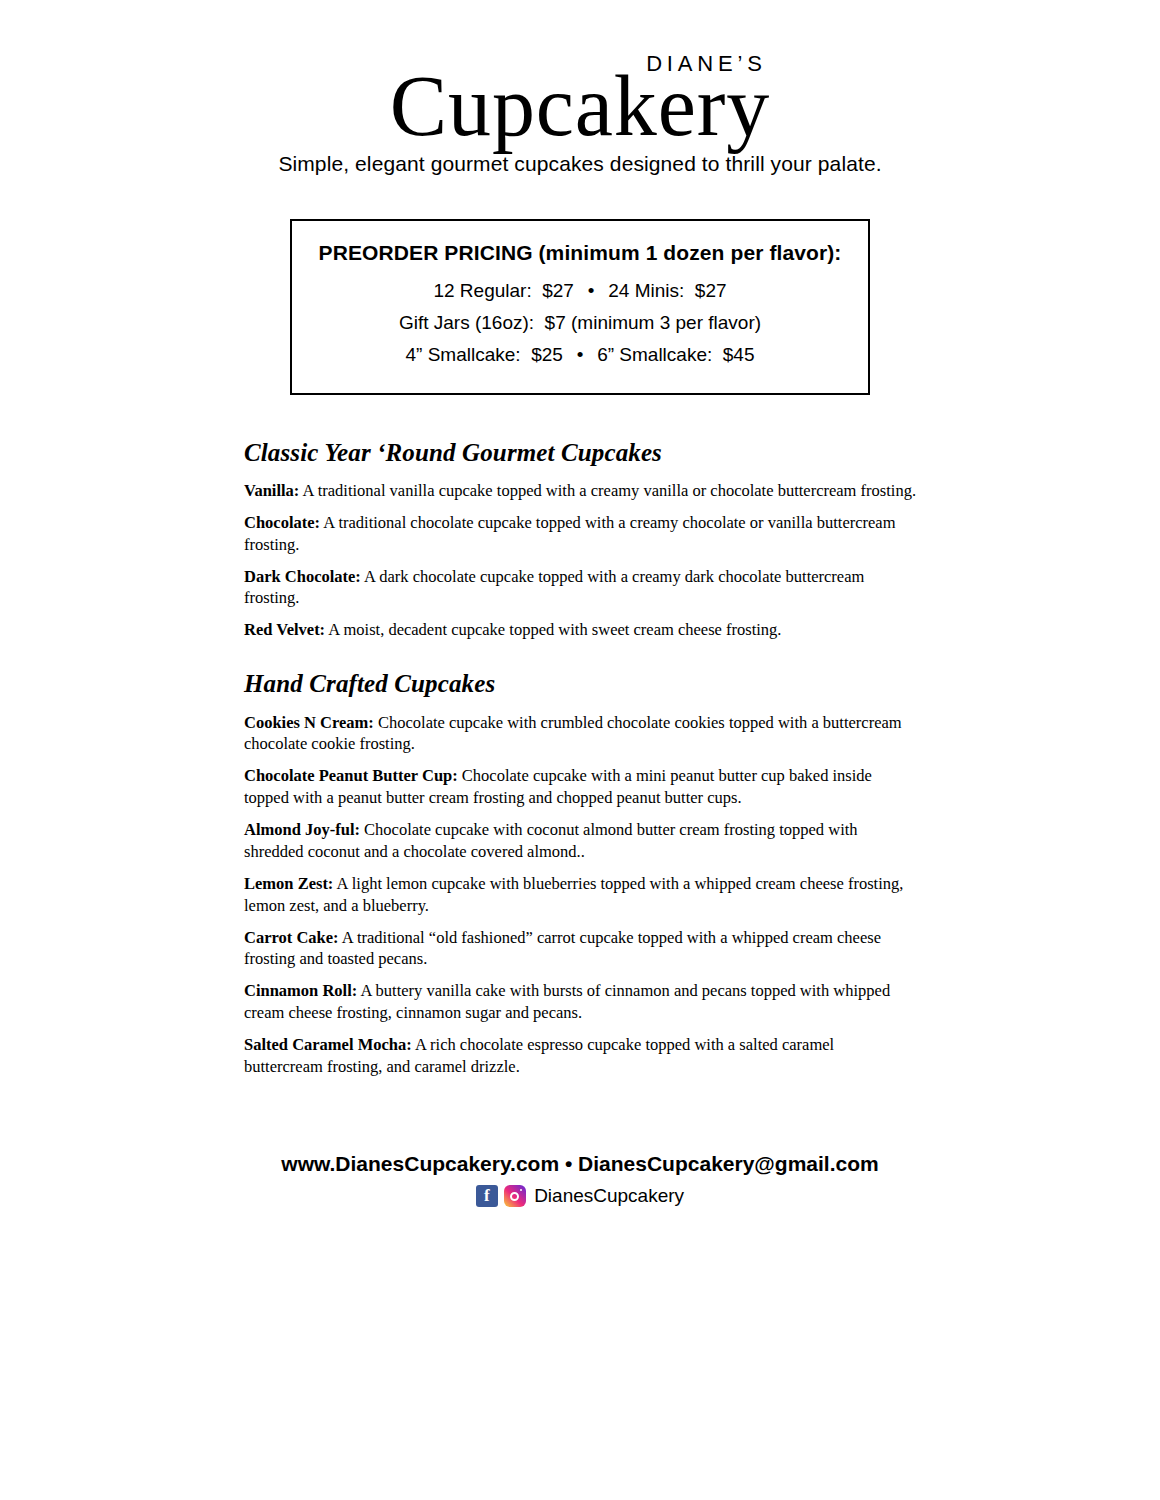Diane’s Cupcakery
Simple, elegant gourmet cupcakes designed to thrill your palate.
PREORDER PRICING (minimum 1 dozen per flavor):
12 Regular: $27 • 24 Minis: $27
Gift Jars (16oz): $7 (minimum 3 per flavor)
4” Smallcake: $25 • 6” Smallcake: $45
Classic Year ‘Round Gourmet Cupcakes
Vanilla: A traditional vanilla cupcake topped with a creamy vanilla or chocolate buttercream frosting.
Chocolate: A traditional chocolate cupcake topped with a creamy chocolate or vanilla buttercream frosting.
Dark Chocolate: A dark chocolate cupcake topped with a creamy dark chocolate buttercream frosting.
Red Velvet: A moist, decadent cupcake topped with sweet cream cheese frosting.
Hand Crafted Cupcakes
Cookies N Cream: Chocolate cupcake with crumbled chocolate cookies topped with a buttercream chocolate cookie frosting.
Chocolate Peanut Butter Cup: Chocolate cupcake with a mini peanut butter cup baked inside topped with a peanut butter cream frosting and chopped peanut butter cups.
Almond Joy-ful: Chocolate cupcake with coconut almond butter cream frosting topped with shredded coconut and a chocolate covered almond..
Lemon Zest: A light lemon cupcake with blueberries topped with a whipped cream cheese frosting, lemon zest, and a blueberry.
Carrot Cake: A traditional “old fashioned” carrot cupcake topped with a whipped cream cheese frosting and toasted pecans.
Cinnamon Roll: A buttery vanilla cake with bursts of cinnamon and pecans topped with whipped cream cheese frosting, cinnamon sugar and pecans.
Salted Caramel Mocha: A rich chocolate espresso cupcake topped with a salted caramel buttercream frosting, and caramel drizzle.
www.DianesCupcakery.com • DianesCupcakery@gmail.com
DianesCupcakery